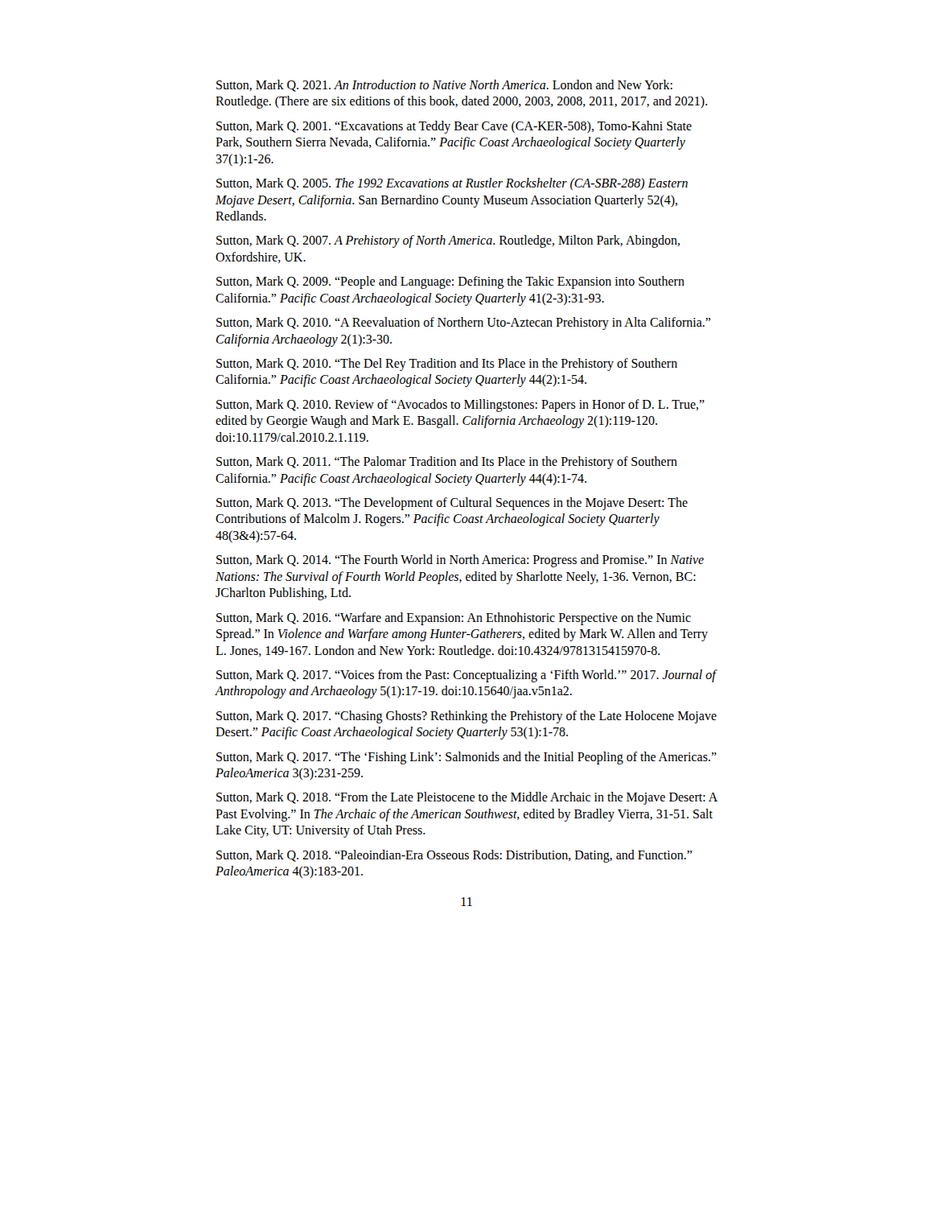Sutton, Mark Q. 2021. An Introduction to Native North America. London and New York: Routledge. (There are six editions of this book, dated 2000, 2003, 2008, 2011, 2017, and 2021).
Sutton, Mark Q. 2001. “Excavations at Teddy Bear Cave (CA-KER-508), Tomo-Kahni State Park, Southern Sierra Nevada, California.” Pacific Coast Archaeological Society Quarterly 37(1):1-26.
Sutton, Mark Q. 2005. The 1992 Excavations at Rustler Rockshelter (CA-SBR-288) Eastern Mojave Desert, California. San Bernardino County Museum Association Quarterly 52(4), Redlands.
Sutton, Mark Q. 2007. A Prehistory of North America. Routledge, Milton Park, Abingdon, Oxfordshire, UK.
Sutton, Mark Q. 2009. “People and Language: Defining the Takic Expansion into Southern California.” Pacific Coast Archaeological Society Quarterly 41(2-3):31-93.
Sutton, Mark Q. 2010. “A Reevaluation of Northern Uto-Aztecan Prehistory in Alta California.” California Archaeology 2(1):3-30.
Sutton, Mark Q. 2010. “The Del Rey Tradition and Its Place in the Prehistory of Southern California.” Pacific Coast Archaeological Society Quarterly 44(2):1-54.
Sutton, Mark Q. 2010. Review of “Avocados to Millingstones: Papers in Honor of D. L. True,” edited by Georgie Waugh and Mark E. Basgall. California Archaeology 2(1):119-120. doi:10.1179/cal.2010.2.1.119.
Sutton, Mark Q. 2011. “The Palomar Tradition and Its Place in the Prehistory of Southern California.” Pacific Coast Archaeological Society Quarterly 44(4):1-74.
Sutton, Mark Q. 2013. “The Development of Cultural Sequences in the Mojave Desert: The Contributions of Malcolm J. Rogers.” Pacific Coast Archaeological Society Quarterly 48(3&4):57-64.
Sutton, Mark Q. 2014. “The Fourth World in North America: Progress and Promise.” In Native Nations: The Survival of Fourth World Peoples, edited by Sharlotte Neely, 1-36. Vernon, BC: JCharlton Publishing, Ltd.
Sutton, Mark Q. 2016. “Warfare and Expansion: An Ethnohistoric Perspective on the Numic Spread.” In Violence and Warfare among Hunter-Gatherers, edited by Mark W. Allen and Terry L. Jones, 149-167. London and New York: Routledge. doi:10.4324/9781315415970-8.
Sutton, Mark Q. 2017. “Voices from the Past: Conceptualizing a ‘Fifth World.’” 2017. Journal of Anthropology and Archaeology 5(1):17-19. doi:10.15640/jaa.v5n1a2.
Sutton, Mark Q. 2017. “Chasing Ghosts? Rethinking the Prehistory of the Late Holocene Mojave Desert.” Pacific Coast Archaeological Society Quarterly 53(1):1-78.
Sutton, Mark Q. 2017. “The ‘Fishing Link’: Salmonids and the Initial Peopling of the Americas.” PaleoAmerica 3(3):231-259.
Sutton, Mark Q. 2018. “From the Late Pleistocene to the Middle Archaic in the Mojave Desert: A Past Evolving.” In The Archaic of the American Southwest, edited by Bradley Vierra, 31-51. Salt Lake City, UT: University of Utah Press.
Sutton, Mark Q. 2018. “Paleoindian-Era Osseous Rods: Distribution, Dating, and Function.” PaleoAmerica 4(3):183-201.
11